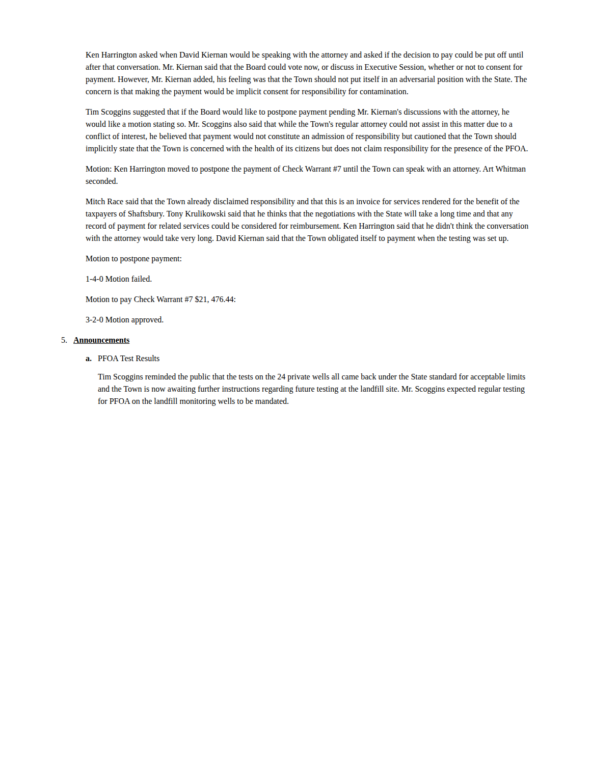Ken Harrington asked when David Kiernan would be speaking with the attorney and asked if the decision to pay could be put off until after that conversation. Mr. Kiernan said that the Board could vote now, or discuss in Executive Session, whether or not to consent for payment. However, Mr. Kiernan added, his feeling was that the Town should not put itself in an adversarial position with the State. The concern is that making the payment would be implicit consent for responsibility for contamination.
Tim Scoggins suggested that if the Board would like to postpone payment pending Mr. Kiernan's discussions with the attorney, he would like a motion stating so. Mr. Scoggins also said that while the Town's regular attorney could not assist in this matter due to a conflict of interest, he believed that payment would not constitute an admission of responsibility but cautioned that the Town should implicitly state that the Town is concerned with the health of its citizens but does not claim responsibility for the presence of the PFOA.
Motion: Ken Harrington moved to postpone the payment of Check Warrant #7 until the Town can speak with an attorney. Art Whitman seconded.
Mitch Race said that the Town already disclaimed responsibility and that this is an invoice for services rendered for the benefit of the taxpayers of Shaftsbury. Tony Krulikowski said that he thinks that the negotiations with the State will take a long time and that any record of payment for related services could be considered for reimbursement. Ken Harrington said that he didn't think the conversation with the attorney would take very long. David Kiernan said that the Town obligated itself to payment when the testing was set up.
Motion to postpone payment:
1-4-0 Motion failed.
Motion to pay Check Warrant #7 $21, 476.44:
3-2-0 Motion approved.
Announcements
PFOA Test Results
Tim Scoggins reminded the public that the tests on the 24 private wells all came back under the State standard for acceptable limits and the Town is now awaiting further instructions regarding future testing at the landfill site. Mr. Scoggins expected regular testing for PFOA on the landfill monitoring wells to be mandated.